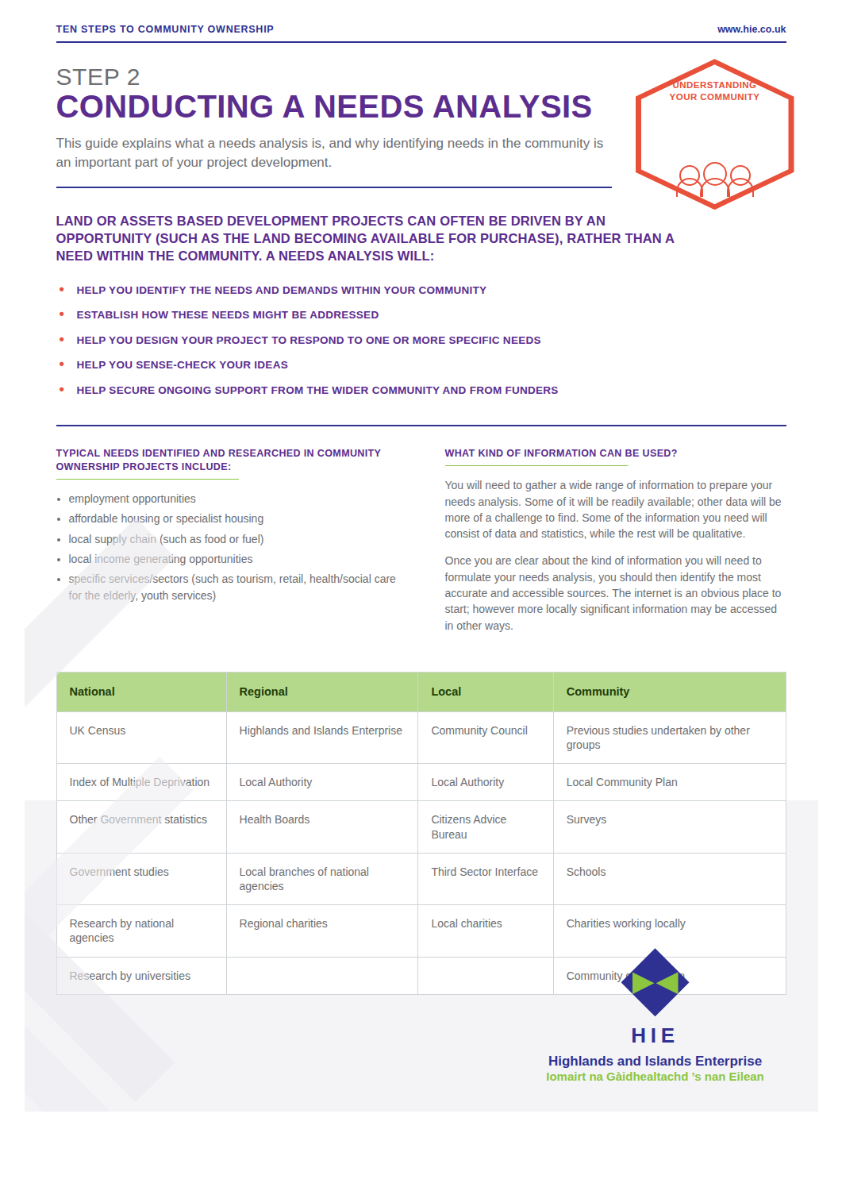Ten steps to community ownership
www.hie.co.uk
STEP 2
CONDUCTING A NEEDS ANALYSIS
This guide explains what a needs analysis is, and why identifying needs in the community is an important part of your project development.
Understanding
your community
Land or assets based development projects can often be driven by an opportunity (such as the land becoming available for purchase), rather than a need within the community. A needs analysis will:
Help you identify the needs and demands within your community
Establish how these needs might be addressed
Help you design your project to respond to one or more specific needs
Help you sense-check your ideas
Help secure ongoing support from the wider community and from funders
Typical needs identified and researched in community ownership projects include:
employment opportunities
affordable housing or specialist housing
local supply chain (such as food or fuel)
local income generating opportunities
specific services/sectors (such as tourism, retail, health/social care for the elderly, youth services)
What kind of information can be used?
You will need to gather a wide range of information to prepare your needs analysis. Some of it will be readily available; other data will be more of a challenge to find. Some of the information you need will consist of data and statistics, while the rest will be qualitative.
Once you are clear about the kind of information you will need to formulate your needs analysis, you should then identify the most accurate and accessible sources. The internet is an obvious place to start; however more locally significant information may be accessed in other ways.
| National | Regional | Local | Community |
| --- | --- | --- | --- |
| UK Census | Highlands and Islands Enterprise | Community Council | Previous studies undertaken by other groups |
| Index of Multiple Deprivation | Local Authority | Local Authority | Local Community Plan |
| Other Government statistics | Health Boards | Citizens Advice Bureau | Surveys |
| Government studies | Local branches of national agencies | Third Sector Interface | Schools |
| Research by national agencies | Regional charities | Local charities | Charities working locally |
| Research by universities | | | Community consultation |
HIE
Highlands and Islands Enterprise
Iomairt na Gàidhealtachd ’s nan Eilean